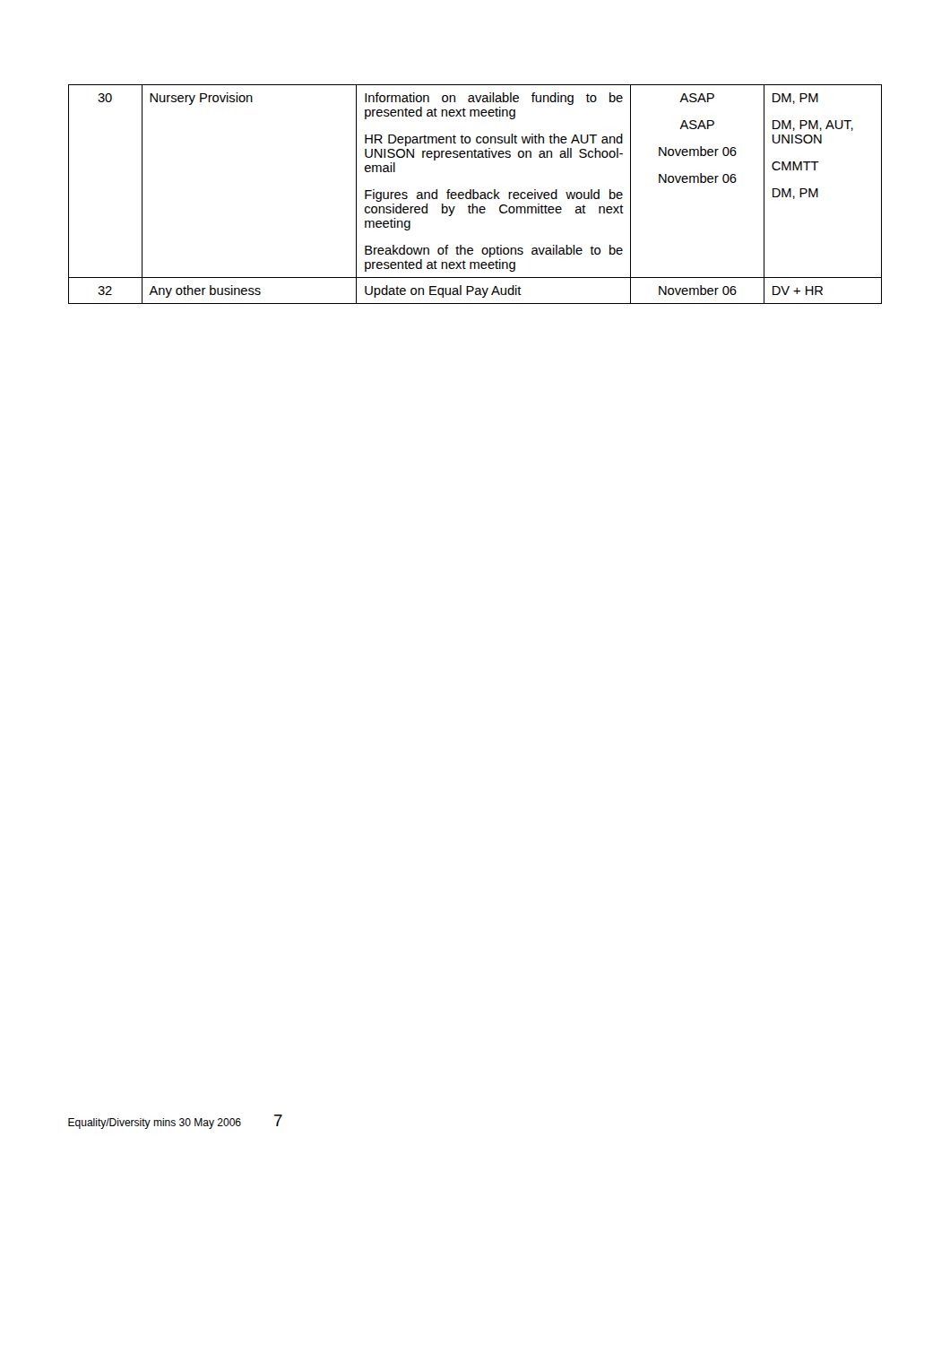| 30 | Nursery Provision | Information on available funding to be presented at next meeting HR Department to consult with the AUT and UNISON representatives on an all School-email Figures and feedback received would be considered by the Committee at next meeting Breakdown of the options available to be presented at next meeting | ASAP ASAP November 06 November 06 | DM, PM DM, PM, AUT, UNISON CMMTT DM, PM |
| 32 | Any other business | Update on Equal Pay Audit | November 06 | DV + HR |
Equality/Diversity mins 30 May 2006 7